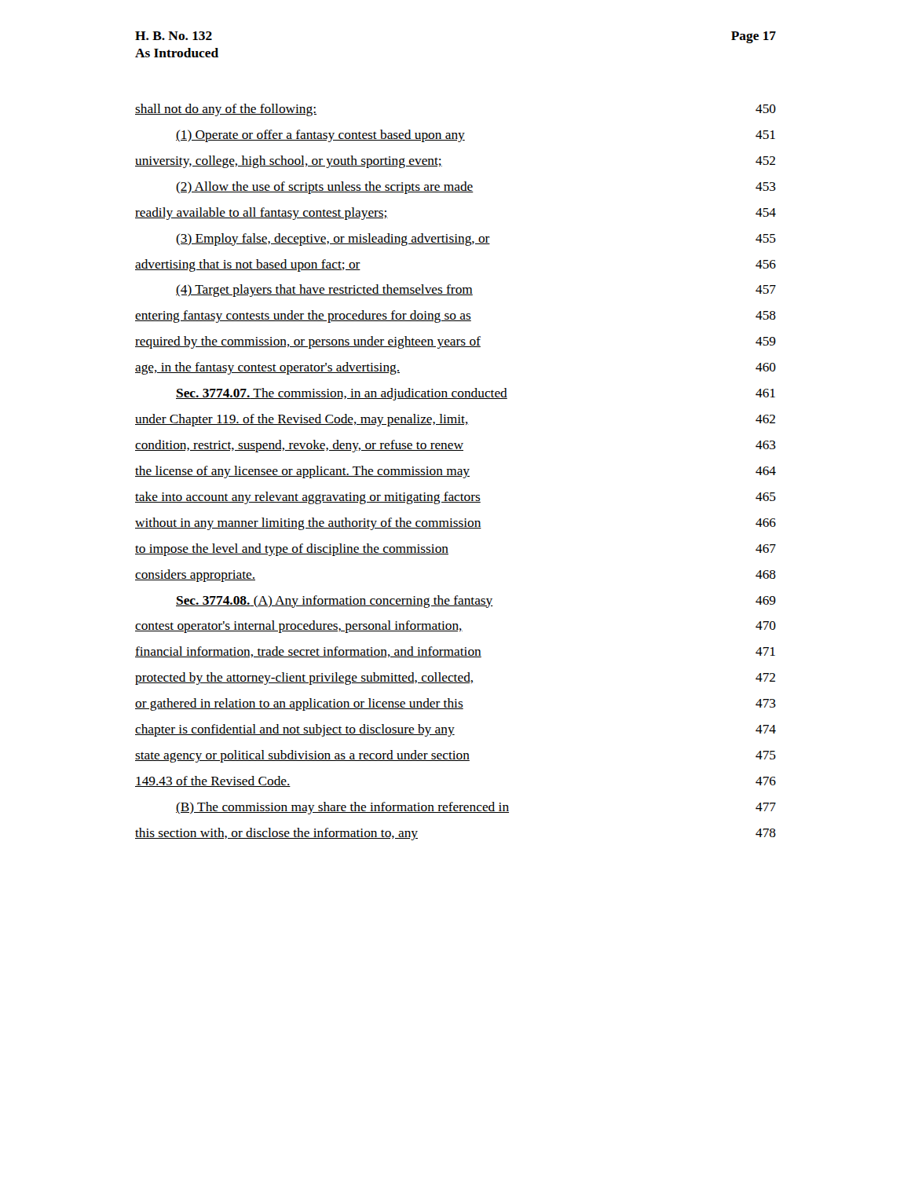H. B. No. 132
As Introduced
Page 17
shall not do any of the following: 450
(1) Operate or offer a fantasy contest based upon any 451
university, college, high school, or youth sporting event; 452
(2) Allow the use of scripts unless the scripts are made 453
readily available to all fantasy contest players; 454
(3) Employ false, deceptive, or misleading advertising, or 455
advertising that is not based upon fact; or 456
(4) Target players that have restricted themselves from 457
entering fantasy contests under the procedures for doing so as 458
required by the commission, or persons under eighteen years of 459
age, in the fantasy contest operator's advertising. 460
Sec. 3774.07. The commission, in an adjudication conducted 461
under Chapter 119. of the Revised Code, may penalize, limit, 462
condition, restrict, suspend, revoke, deny, or refuse to renew 463
the license of any licensee or applicant. The commission may 464
take into account any relevant aggravating or mitigating factors 465
without in any manner limiting the authority of the commission 466
to impose the level and type of discipline the commission 467
considers appropriate. 468
Sec. 3774.08. (A) Any information concerning the fantasy 469
contest operator's internal procedures, personal information, 470
financial information, trade secret information, and information 471
protected by the attorney-client privilege submitted, collected, 472
or gathered in relation to an application or license under this 473
chapter is confidential and not subject to disclosure by any 474
state agency or political subdivision as a record under section 475
149.43 of the Revised Code. 476
(B) The commission may share the information referenced in 477
this section with, or disclose the information to, any 478